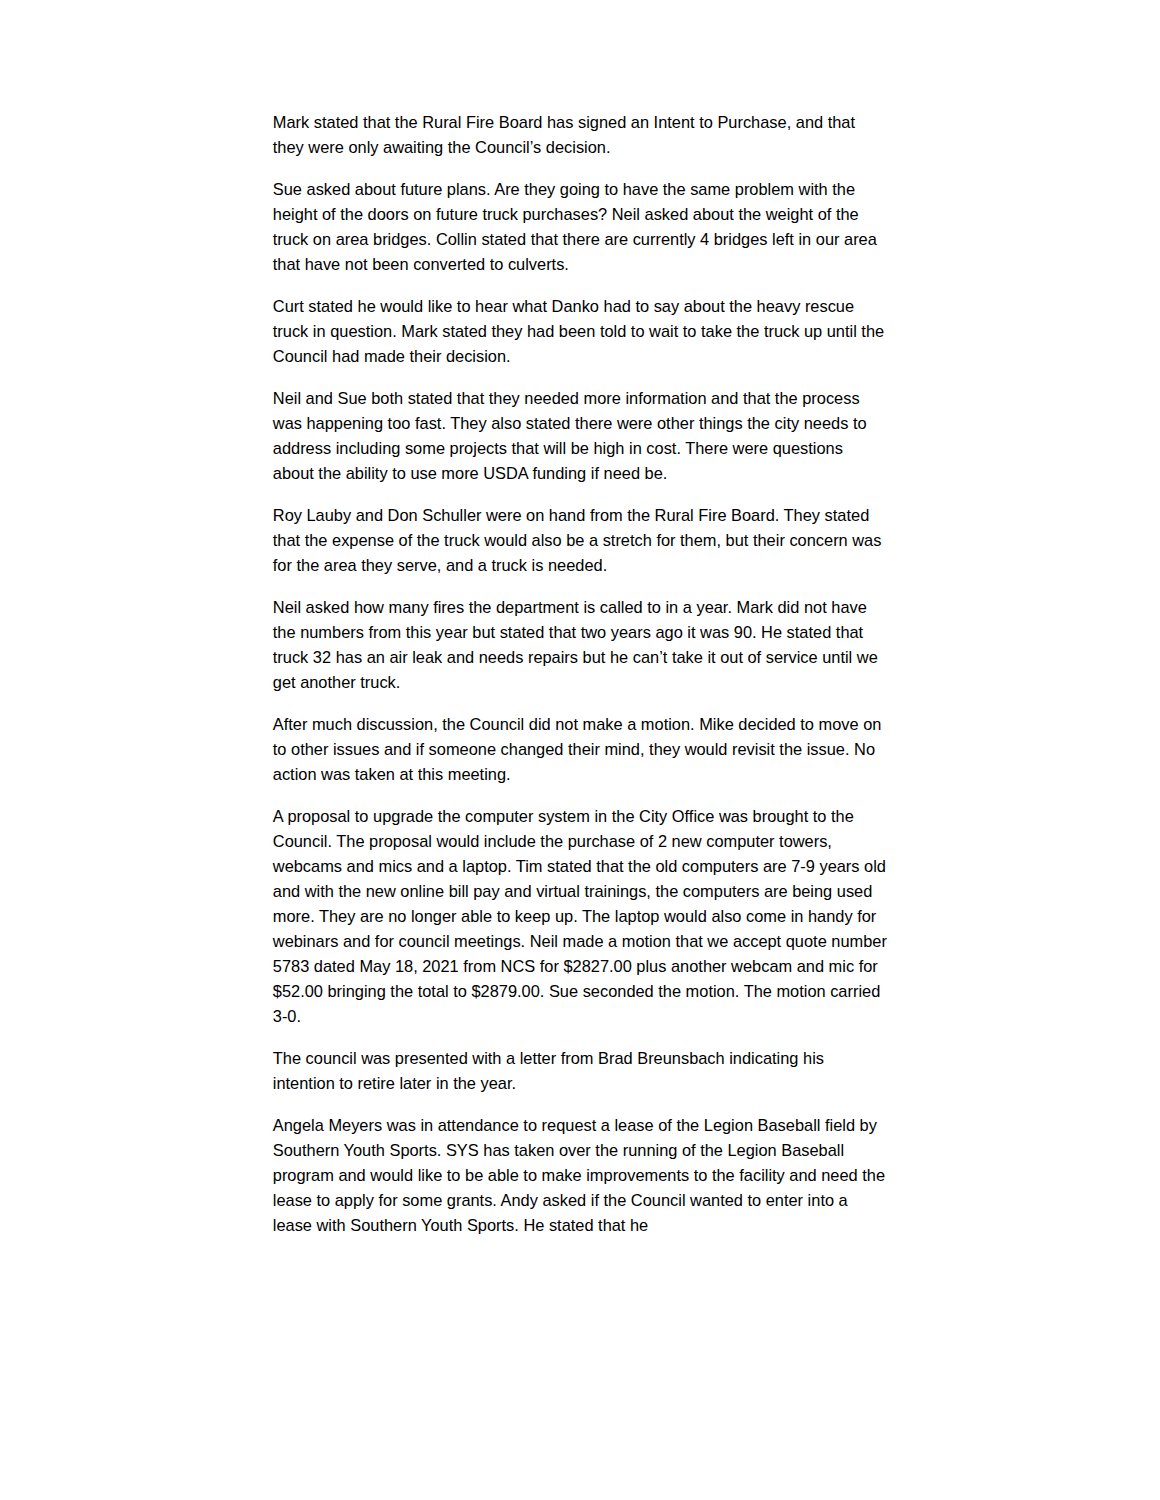Mark stated that the Rural Fire Board has signed an Intent to Purchase, and that they were only awaiting the Council’s decision.
Sue asked about future plans. Are they going to have the same problem with the height of the doors on future truck purchases? Neil asked about the weight of the truck on area bridges. Collin stated that there are currently 4 bridges left in our area that have not been converted to culverts.
Curt stated he would like to hear what Danko had to say about the heavy rescue truck in question. Mark stated they had been told to wait to take the truck up until the Council had made their decision.
Neil and Sue both stated that they needed more information and that the process was happening too fast. They also stated there were other things the city needs to address including some projects that will be high in cost. There were questions about the ability to use more USDA funding if need be.
Roy Lauby and Don Schuller were on hand from the Rural Fire Board. They stated that the expense of the truck would also be a stretch for them, but their concern was for the area they serve, and a truck is needed.
Neil asked how many fires the department is called to in a year. Mark did not have the numbers from this year but stated that two years ago it was 90. He stated that truck 32 has an air leak and needs repairs but he can’t take it out of service until we get another truck.
After much discussion, the Council did not make a motion. Mike decided to move on to other issues and if someone changed their mind, they would revisit the issue. No action was taken at this meeting.
A proposal to upgrade the computer system in the City Office was brought to the Council. The proposal would include the purchase of 2 new computer towers, webcams and mics and a laptop. Tim stated that the old computers are 7-9 years old and with the new online bill pay and virtual trainings, the computers are being used more. They are no longer able to keep up. The laptop would also come in handy for webinars and for council meetings. Neil made a motion that we accept quote number 5783 dated May 18, 2021 from NCS for $2827.00 plus another webcam and mic for $52.00 bringing the total to $2879.00. Sue seconded the motion. The motion carried 3-0.
The council was presented with a letter from Brad Breunsbach indicating his intention to retire later in the year.
Angela Meyers was in attendance to request a lease of the Legion Baseball field by Southern Youth Sports. SYS has taken over the running of the Legion Baseball program and would like to be able to make improvements to the facility and need the lease to apply for some grants. Andy asked if the Council wanted to enter into a lease with Southern Youth Sports. He stated that he